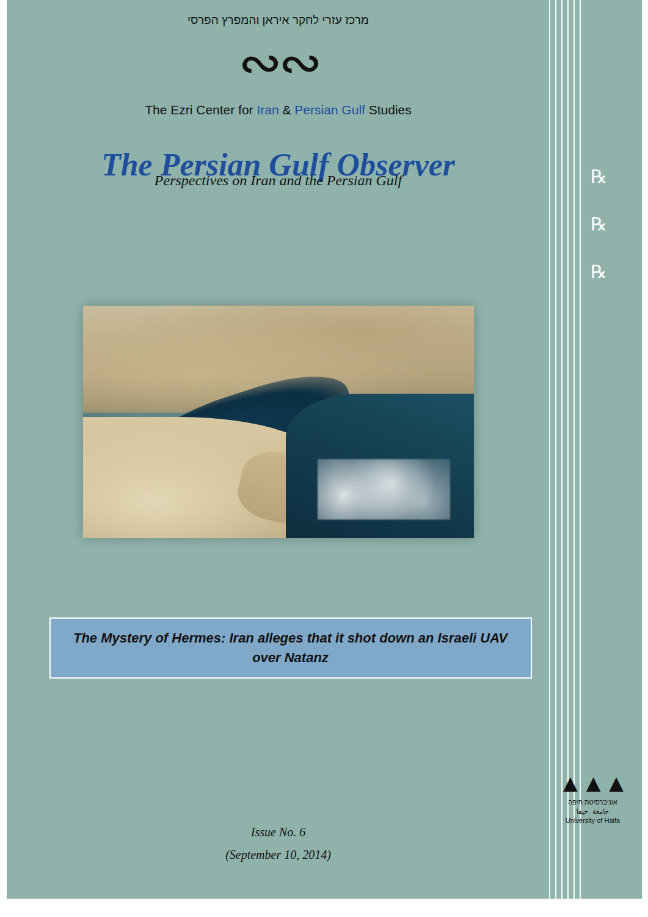℞
℞
℞
מרכז עזרי לחקר איראן והמפרץ הפרסי
∾∾
The Ezri Center for Iran & Persian Gulf Studies
The Persian Gulf Observer
Perspectives on Iran and the Persian Gulf
The Mystery of Hermes: Iran alleges that it shot down an Israeli UAV over Natanz
▲▲▲
אוניברסיטת חיפה
جامعة حيفا
University of Haifa
Issue No. 6 (September 10, 2014)